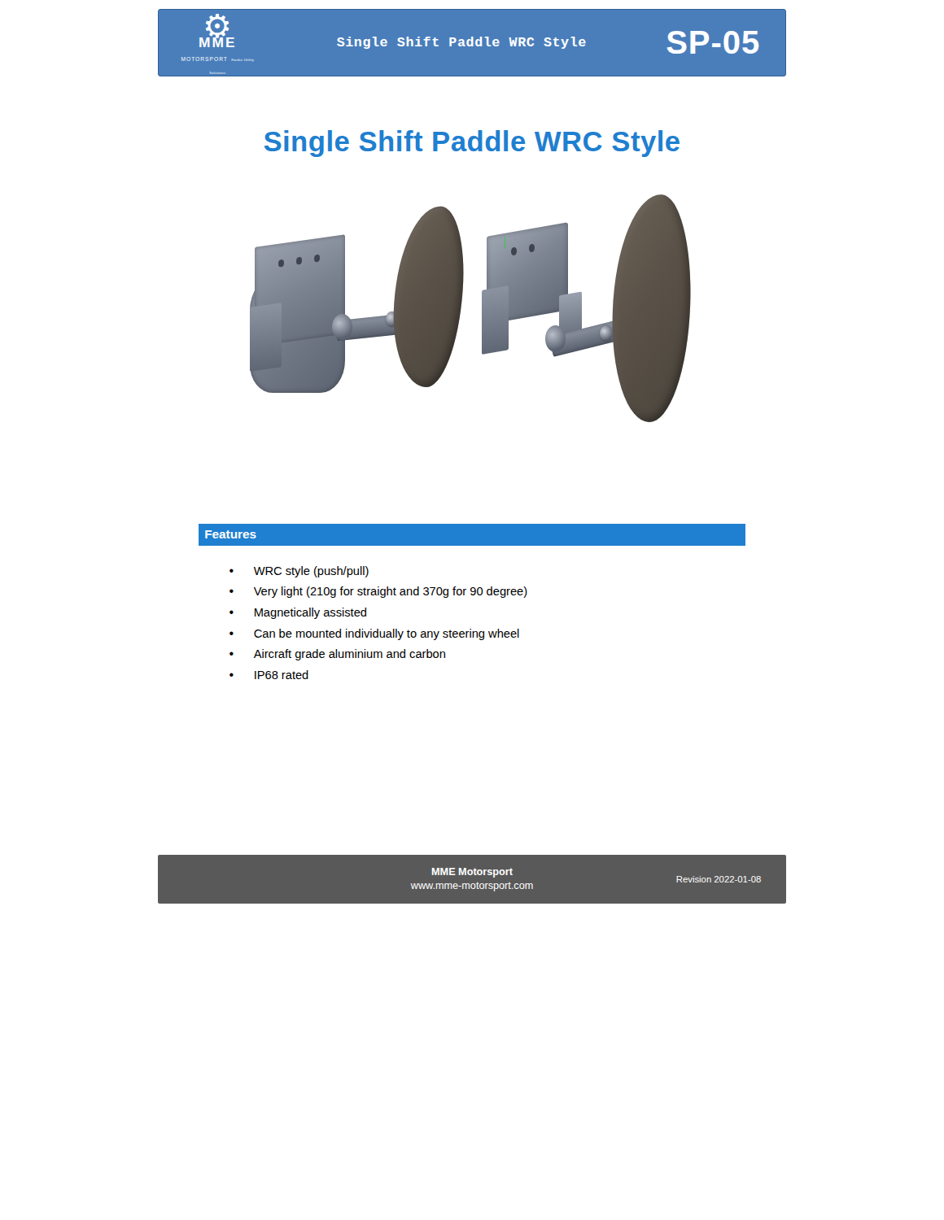⚙ MME MOTORSPORT Hanke Utility Solutions
Single Shift Paddle WRC Style
SP-05
Single Shift Paddle WRC Style
Features
WRC style (push/pull)
Very light (210g for straight and 370g for 90 degree)
Magnetically assisted
Can be mounted individually to any steering wheel
Aircraft grade aluminium and carbon
IP68 rated
MME Motorsport
www.mme-motorsport.com
Revision 2022-01-08